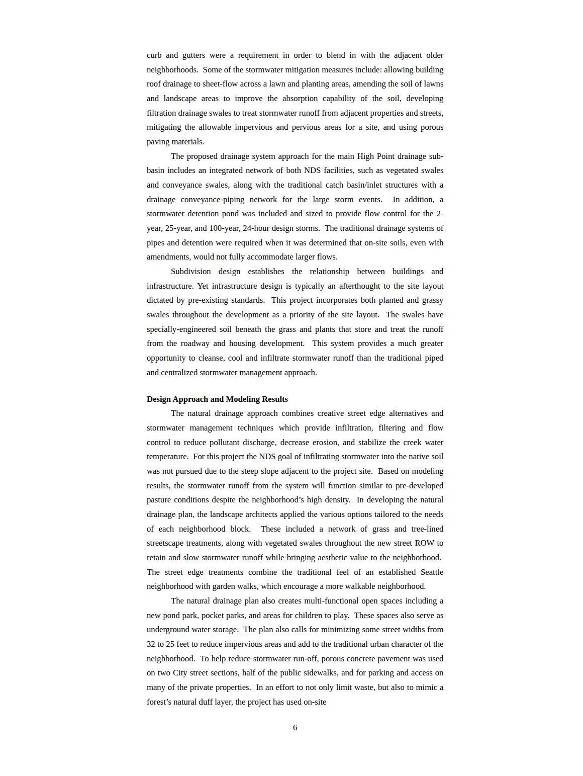curb and gutters were a requirement in order to blend in with the adjacent older neighborhoods. Some of the stormwater mitigation measures include: allowing building roof drainage to sheet-flow across a lawn and planting areas, amending the soil of lawns and landscape areas to improve the absorption capability of the soil, developing filtration drainage swales to treat stormwater runoff from adjacent properties and streets, mitigating the allowable impervious and pervious areas for a site, and using porous paving materials.
The proposed drainage system approach for the main High Point drainage sub-basin includes an integrated network of both NDS facilities, such as vegetated swales and conveyance swales, along with the traditional catch basin/inlet structures with a drainage conveyance-piping network for the large storm events. In addition, a stormwater detention pond was included and sized to provide flow control for the 2-year, 25-year, and 100-year, 24-hour design storms. The traditional drainage systems of pipes and detention were required when it was determined that on-site soils, even with amendments, would not fully accommodate larger flows.
Subdivision design establishes the relationship between buildings and infrastructure. Yet infrastructure design is typically an afterthought to the site layout dictated by pre-existing standards. This project incorporates both planted and grassy swales throughout the development as a priority of the site layout. The swales have specially-engineered soil beneath the grass and plants that store and treat the runoff from the roadway and housing development. This system provides a much greater opportunity to cleanse, cool and infiltrate stormwater runoff than the traditional piped and centralized stormwater management approach.
Design Approach and Modeling Results
The natural drainage approach combines creative street edge alternatives and stormwater management techniques which provide infiltration, filtering and flow control to reduce pollutant discharge, decrease erosion, and stabilize the creek water temperature. For this project the NDS goal of infiltrating stormwater into the native soil was not pursued due to the steep slope adjacent to the project site. Based on modeling results, the stormwater runoff from the system will function similar to pre-developed pasture conditions despite the neighborhood’s high density. In developing the natural drainage plan, the landscape architects applied the various options tailored to the needs of each neighborhood block. These included a network of grass and tree-lined streetscape treatments, along with vegetated swales throughout the new street ROW to retain and slow stormwater runoff while bringing aesthetic value to the neighborhood. The street edge treatments combine the traditional feel of an established Seattle neighborhood with garden walks, which encourage a more walkable neighborhood.
The natural drainage plan also creates multi-functional open spaces including a new pond park, pocket parks, and areas for children to play. These spaces also serve as underground water storage. The plan also calls for minimizing some street widths from 32 to 25 feet to reduce impervious areas and add to the traditional urban character of the neighborhood. To help reduce stormwater run-off, porous concrete pavement was used on two City street sections, half of the public sidewalks, and for parking and access on many of the private properties. In an effort to not only limit waste, but also to mimic a forest’s natural duff layer, the project has used on-site
6